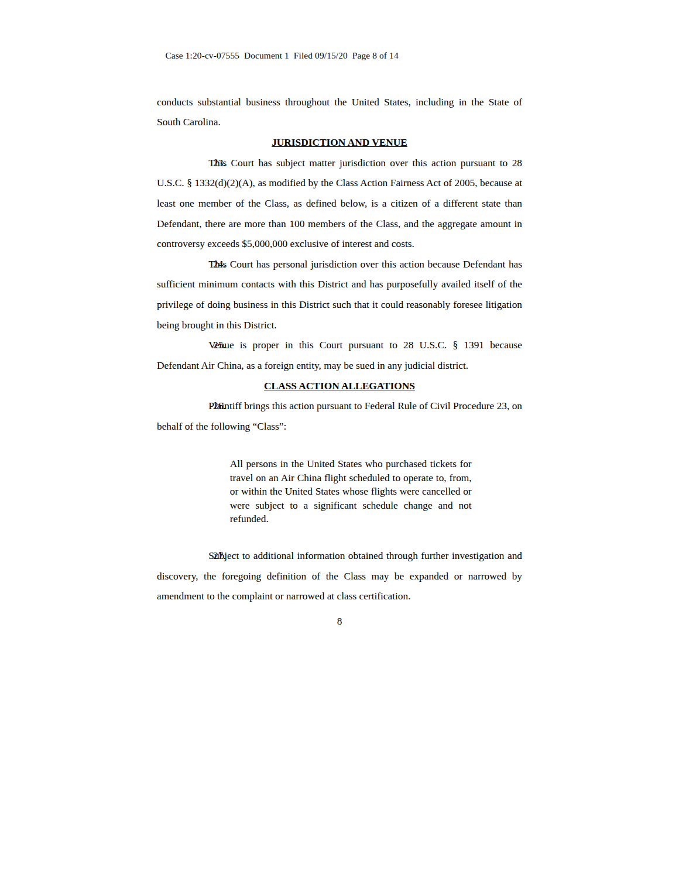Case 1:20-cv-07555 Document 1 Filed 09/15/20 Page 8 of 14
conducts substantial business throughout the United States, including in the State of South Carolina.
JURISDICTION AND VENUE
23. This Court has subject matter jurisdiction over this action pursuant to 28 U.S.C. § 1332(d)(2)(A), as modified by the Class Action Fairness Act of 2005, because at least one member of the Class, as defined below, is a citizen of a different state than Defendant, there are more than 100 members of the Class, and the aggregate amount in controversy exceeds $5,000,000 exclusive of interest and costs.
24. This Court has personal jurisdiction over this action because Defendant has sufficient minimum contacts with this District and has purposefully availed itself of the privilege of doing business in this District such that it could reasonably foresee litigation being brought in this District.
25. Venue is proper in this Court pursuant to 28 U.S.C. § 1391 because Defendant Air China, as a foreign entity, may be sued in any judicial district.
CLASS ACTION ALLEGATIONS
26. Plaintiff brings this action pursuant to Federal Rule of Civil Procedure 23, on behalf of the following “Class”:
All persons in the United States who purchased tickets for travel on an Air China flight scheduled to operate to, from, or within the United States whose flights were cancelled or were subject to a significant schedule change and not refunded.
27. Subject to additional information obtained through further investigation and discovery, the foregoing definition of the Class may be expanded or narrowed by amendment to the complaint or narrowed at class certification.
8